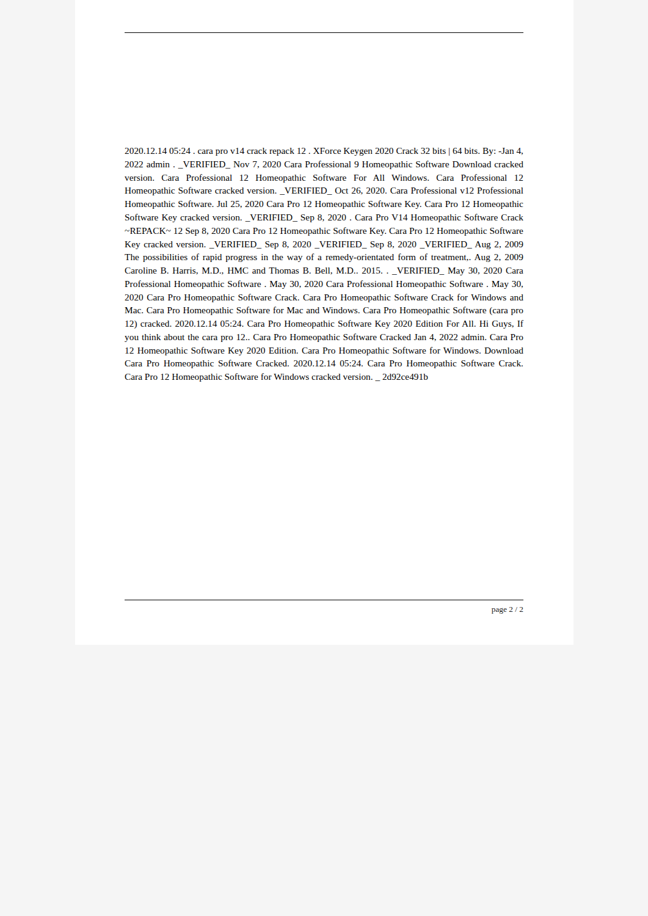2020.12.14 05:24 . cara pro v14 crack repack 12 . XForce Keygen 2020 Crack 32 bits | 64 bits. By: -Jan 4, 2022 admin . _VERIFIED_ Nov 7, 2020 Cara Professional 9 Homeopathic Software Download cracked version. Cara Professional 12 Homeopathic Software For All Windows. Cara Professional 12 Homeopathic Software cracked version. _VERIFIED_ Oct 26, 2020. Cara Professional v12 Professional Homeopathic Software. Jul 25, 2020 Cara Pro 12 Homeopathic Software Key. Cara Pro 12 Homeopathic Software Key cracked version. _VERIFIED_ Sep 8, 2020 . Cara Pro V14 Homeopathic Software Crack ~REPACK~ 12 Sep 8, 2020 Cara Pro 12 Homeopathic Software Key. Cara Pro 12 Homeopathic Software Key cracked version. _VERIFIED_ Sep 8, 2020 _VERIFIED_ Sep 8, 2020 _VERIFIED_ Aug 2, 2009 The possibilities of rapid progress in the way of a remedy-orientated form of treatment,. Aug 2, 2009 Caroline B. Harris, M.D., HMC and Thomas B. Bell, M.D.. 2015. . _VERIFIED_ May 30, 2020 Cara Professional Homeopathic Software . May 30, 2020 Cara Professional Homeopathic Software . May 30, 2020 Cara Pro Homeopathic Software Crack. Cara Pro Homeopathic Software Crack for Windows and Mac. Cara Pro Homeopathic Software for Mac and Windows. Cara Pro Homeopathic Software (cara pro 12) cracked. 2020.12.14 05:24. Cara Pro Homeopathic Software Key 2020 Edition For All. Hi Guys, If you think about the cara pro 12.. Cara Pro Homeopathic Software Cracked Jan 4, 2022 admin. Cara Pro 12 Homeopathic Software Key 2020 Edition. Cara Pro Homeopathic Software for Windows. Download Cara Pro Homeopathic Software Cracked. 2020.12.14 05:24. Cara Pro Homeopathic Software Crack. Cara Pro 12 Homeopathic Software for Windows cracked version. _ 2d92ce491b
page 2 / 2